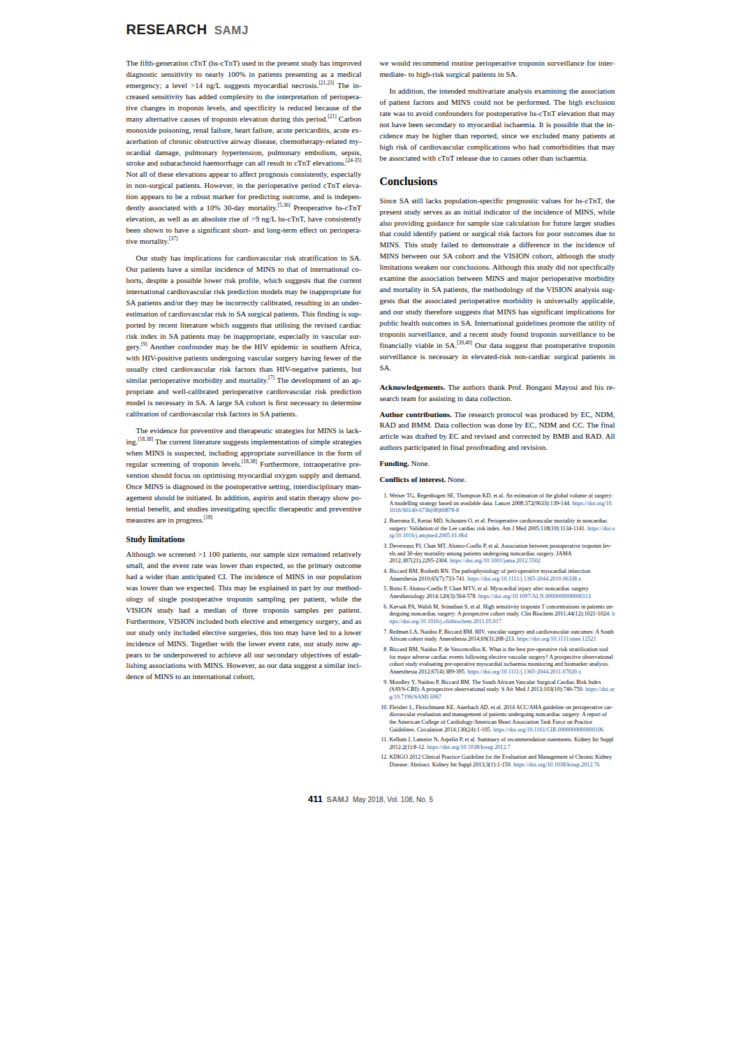Research SAMJ
The fifth-generation cTnT (hs-cTnT) used in the present study has improved diagnostic sensitivity to nearly 100% in patients presenting as a medical emergency; a level >14 ng/L suggests myocardial necrosis.[21,23] The increased sensitivity has added complexity to the interpretation of perioperative changes in troponin levels, and specificity is reduced because of the many alternative causes of troponin elevation during this period.[21] Carbon monoxide poisoning, renal failure, heart failure, acute pericarditis, acute exacerbation of chronic obstructive airway disease, chemotherapy-related myocardial damage, pulmonary hypertension, pulmonary embolism, sepsis, stroke and subarachnoid haemorrhage can all result in cTnT elevations.[24-35] Not all of these elevations appear to affect prognosis consistently, especially in non-surgical patients. However, in the perioperative period cTnT elevation appears to be a robust marker for predicting outcome, and is independently associated with a 10% 30-day mortality.[5,36] Preoperative hs-cTnT elevation, as well as an absolute rise of >9 ng/L hs-cTnT, have consistently been shown to have a significant short- and long-term effect on perioperative mortality.[37]
Our study has implications for cardiovascular risk stratification in SA. Our patients have a similar incidence of MINS to that of international cohorts, despite a possible lower risk profile, which suggests that the current international cardiovascular risk prediction models may be inappropriate for SA patients and/or they may be incorrectly calibrated, resulting in an underestimation of cardiovascular risk in SA surgical patients. This finding is supported by recent literature which suggests that utilising the revised cardiac risk index in SA patients may be inappropriate, especially in vascular surgery.[9] Another confounder may be the HIV epidemic in southern Africa, with HIV-positive patients undergoing vascular surgery having fewer of the usually cited cardiovascular risk factors than HIV-negative patients, but similar perioperative morbidity and mortality.[7] The development of an appropriate and well-calibrated perioperative cardiovascular risk prediction model is necessary in SA. A large SA cohort is first necessary to determine calibration of cardiovascular risk factors in SA patients.
The evidence for preventive and therapeutic strategies for MINS is lacking.[18,38] The current literature suggests implementation of simple strategies when MINS is suspected, including appropriate surveillance in the form of regular screening of troponin levels.[18,38] Furthermore, intraoperative prevention should focus on optimising myocardial oxygen supply and demand. Once MINS is diagnosed in the postoperative setting, interdisciplinary management should be initiated. In addition, aspirin and statin therapy show potential benefit, and studies investigating specific therapeutic and preventive measures are in progress.[18]
Study limitations
Although we screened >1 100 patients, our sample size remained relatively small, and the event rate was lower than expected, so the primary outcome had a wider than anticipated CI. The incidence of MINS in our population was lower than we expected. This may be explained in part by our methodology of single postoperative troponin sampling per patient, while the VISION study had a median of three troponin samples per patient. Furthermore, VISION included both elective and emergency surgery, and as our study only included elective surgeries, this too may have led to a lower incidence of MINS. Together with the lower event rate, our study now appears to be underpowered to achieve all our secondary objectives of establishing associations with MINS. However, as our data suggest a similar incidence of MINS to an international cohort,
we would recommend routine perioperative troponin surveillance for intermediate- to high-risk surgical patients in SA.
In addition, the intended multivariate analysis examining the association of patient factors and MINS could not be performed. The high exclusion rate was to avoid confounders for postoperative hs-cTnT elevation that may not have been secondary to myocardial ischaemia. It is possible that the incidence may be higher than reported, since we excluded many patients at high risk of cardiovascular complications who had comorbidities that may be associated with cTnT release due to causes other than ischaemia.
Conclusions
Since SA still lacks population-specific prognostic values for hs-cTnT, the present study serves as an initial indicator of the incidence of MINS, while also providing guidance for sample size calculation for future larger studies that could identify patient or surgical risk factors for poor outcomes due to MINS. This study failed to demonstrate a difference in the incidence of MINS between our SA cohort and the VISION cohort, although the study limitations weaken our conclusions. Although this study did not specifically examine the association between MINS and major perioperative morbidity and mortality in SA patients, the methodology of the VISION analysis suggests that the associated perioperative morbidity is universally applicable, and our study therefore suggests that MINS has significant implications for public health outcomes in SA. International guidelines promote the utility of troponin surveillance, and a recent study found troponin surveillance to be financially viable in SA.[39,40] Our data suggest that postoperative troponin surveillance is necessary in elevated-risk non-cardiac surgical patients in SA.
Acknowledgements. The authors thank Prof. Bongani Mayosi and his research team for assisting in data collection.
Author contributions. The research protocol was produced by EC, NDM, RAD and BMM. Data collection was done by EC, NDM and CC. The final article was drafted by EC and revised and corrected by BMB and RAD. All authors participated in final proofreading and revision.
Funding. None.
Conflicts of interest. None.
Weiser TG, Regenbogen SE, Thompson KD, et al. An estimation of the global volume of surgery: A modelling strategy based on available data. Lancet 2008;372(9633):139-144. https://doi.org/10.1016/S0140-6736(08)60878-8
Boersma E, Kertai MD, Schouten O, et al. Perioperative cardiovascular mortality in noncardiac surgery: Validation of the Lee cardiac risk index. Am J Med 2005;118(10):1134-1141. https://doi.org/10.1016/j.amjmed.2005.01.064
Devereaux PJ, Chan MT, Alonso-Coello P, et al. Association between postoperative troponin levels and 30-day mortality among patients undergoing noncardiac surgery. JAMA 2012;307(21):2295-2304. https://doi.org/10.1001/jama.2012.5502
Biccard BM, Rodseth RN. The pathophysiology of peri-operative myocardial infarction. Anaesthesia 2010;65(7):733-741. https://doi.org/10.1111/j.1365-2044.2010.06338.x
Botto F, Alonso-Coello P, Chan MTV, et al. Myocardial injury after noncardiac surgery. Anesthesiology 2014;120(3):564-578. https://doi.org/10.1097/ALN.0000000000000113
Kavsak PA, Walsh M, Srinathan S, et al. High sensitivity troponin T concentrations in patients undergoing noncardiac surgery: A prospective cohort study. Clin Biochem 2011;44(12):1021-1024. https://doi.org/10.1016/j.clinbiochem.2011.05.017
Redman LA, Naidoo P, Biccard BM. HIV, vascular surgery and cardiovascular outcomes: A South African cohort study. Anaesthesia 2014;69(3):208-213. https://doi.org/10.1111/anae.12521
Biccard BM, Naidoo P, de Vasconcellos K. What is the best pre-operative risk stratification tool for major adverse cardiac events following elective vascular surgery? A prospective observational cohort study evaluating pre-operative myocardial ischaemia monitoring and biomarker analysis. Anaesthesia 2012;67(4):389-395. https://doi.org/10.1111/j.1365-2044.2011.07020.x
Moodley Y, Naidoo P, Biccard BM. The South African Vascular Surgical Cardiac Risk Index (SAVS-CRI): A prospective observational study. S Afr Med J 2013;103(10):746-750. https://doi.org/10.7196/SAMJ.6967
Fleisher L, Fleischmann KE, Auerbach AD, et al. 2014 ACC/AHA guideline on perioperative cardiovascular evaluation and management of patients undergoing noncardiac surgery: A report of the American College of Cardiology/American Heart Association Task Force on Practice Guidelines. Circulation 2014;130(24):1-105. https://doi.org/10.1161/CIR.0000000000000106
Kellum J, Lameire N, Aspelin P, et al. Summary of recommendation statements. Kidney Int Suppl 2012;2(1):8-12. https://doi.org/10.1038/kisup.2012.7
KDIGO 2012 Clinical Practice Guideline for the Evaluation and Management of Chronic Kidney Disease: Abstract. Kidney Int Suppl 2013;3(1):1-150. https://doi.org/10.1038/kisup.2012.76
411 SAMJ May 2018, Vol. 108, No. 5